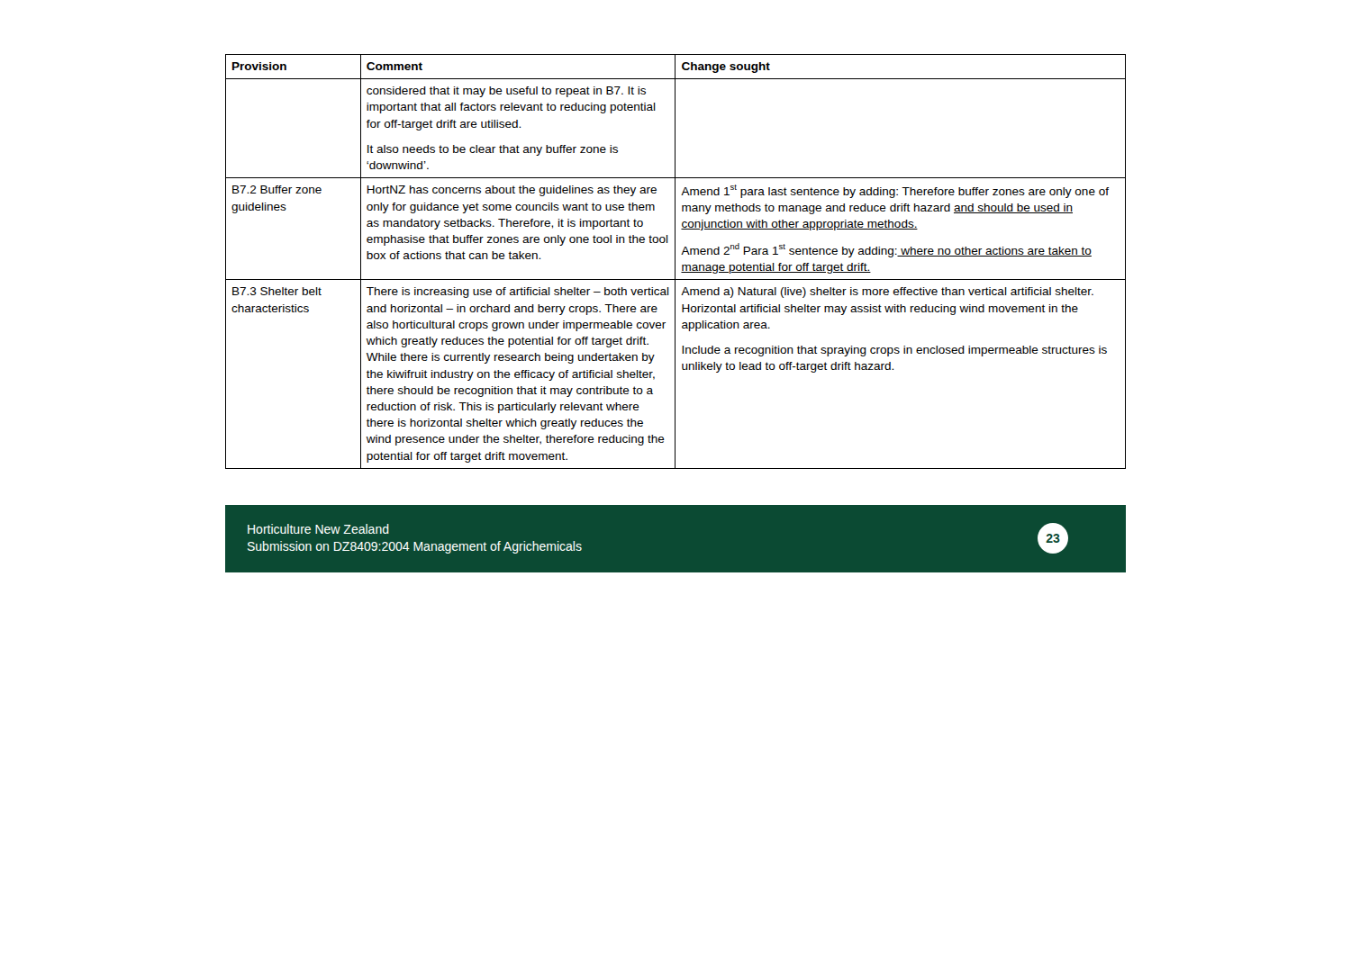| Provision | Comment | Change sought |
| --- | --- | --- |
| | considered that it may be useful to repeat in B7. It is important that all factors relevant to reducing potential for off-target drift are utilised. It also needs to be clear that any buffer zone is ‘downwind’. | |
| B7.2 Buffer zone guidelines | HortNZ has concerns about the guidelines as they are only for guidance yet some councils want to use them as mandatory setbacks. Therefore, it is important to emphasise that buffer zones are only one tool in the tool box of actions that can be taken. | Amend 1 st para last sentence by adding: Therefore buffer zones are only one of many methods to manage and reduce drift hazard and should be used in conjunction with other appropriate methods. Amend 2 nd Para 1 st sentence by adding: where no other actions are taken to manage potential for off target drift. |
| B7.3 Shelter belt characteristics | There is increasing use of artificial shelter – both vertical and horizontal – in orchard and berry crops. There are also horticultural crops grown under impermeable cover which greatly reduces the potential for off target drift. While there is currently research being undertaken by the kiwifruit industry on the efficacy of artificial shelter, there should be recognition that it may contribute to a reduction of risk. This is particularly relevant where there is horizontal shelter which greatly reduces the wind presence under the shelter, therefore reducing the potential for off target drift movement. | Amend a) Natural (live) shelter is more effective than vertical artificial shelter. Horizontal artificial shelter may assist with reducing wind movement in the application area. Include a recognition that spraying crops in enclosed impermeable structures is unlikely to lead to off-target drift hazard. |
Horticulture New Zealand
Submission on DZ8409:2004 Management of Agrichemicals
23